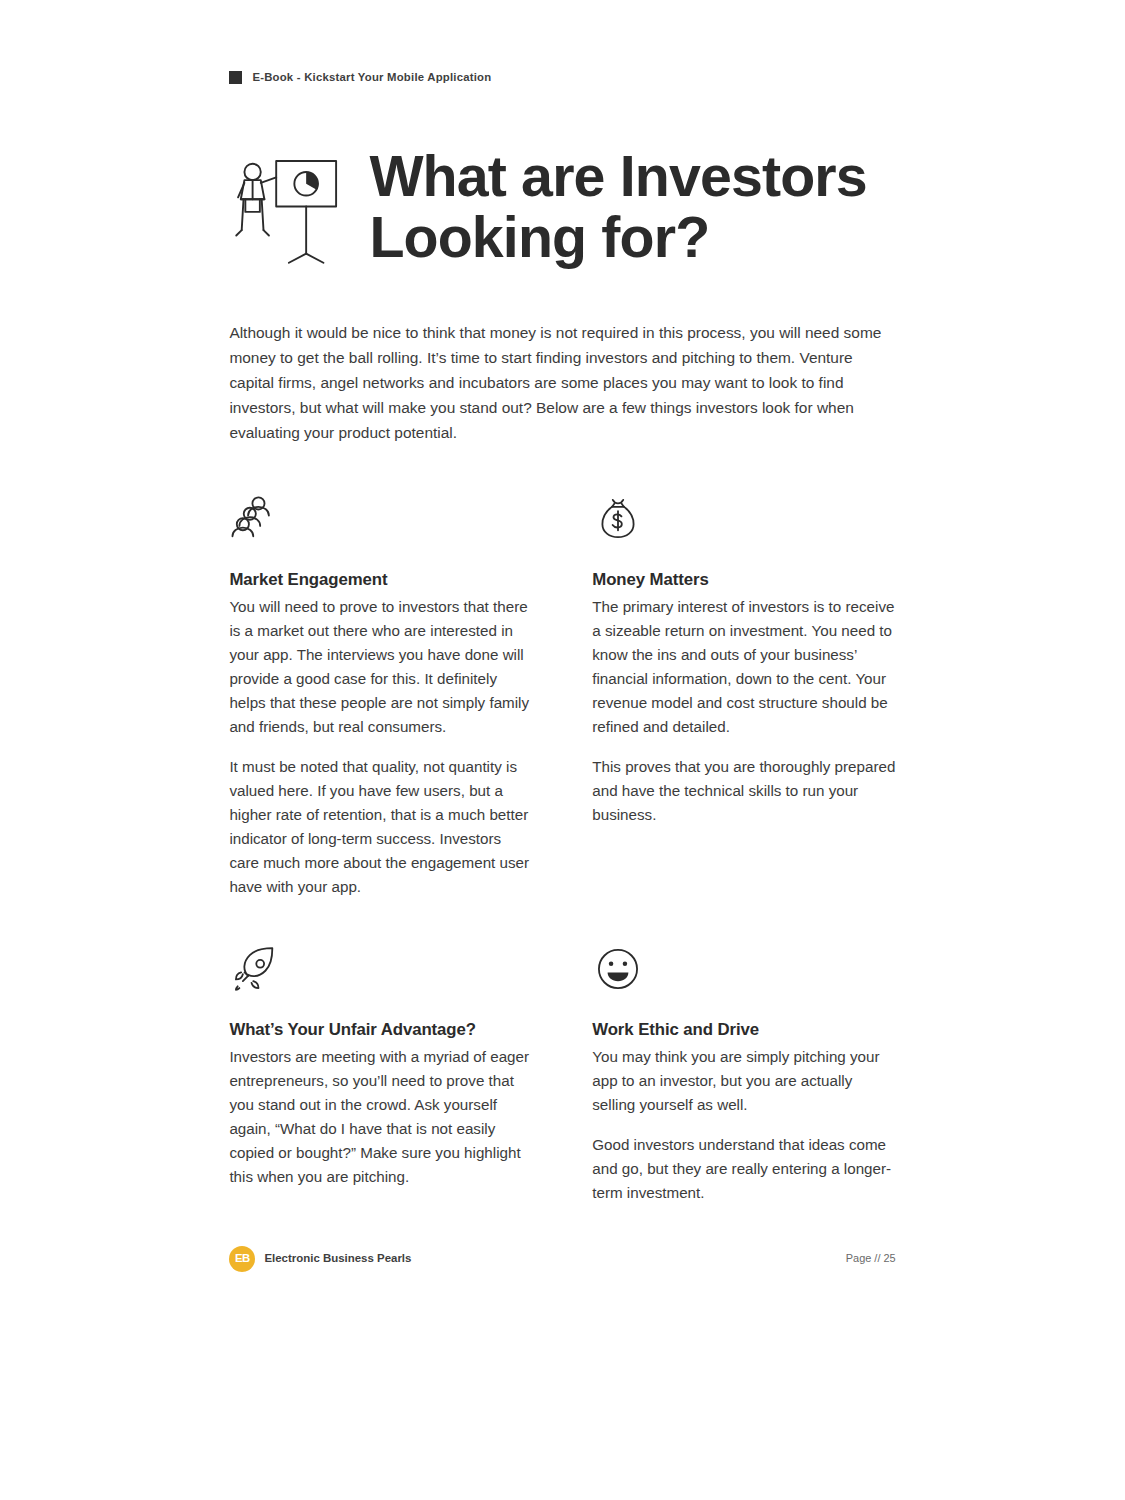E-Book - Kickstart Your Mobile Application
What are Investors Looking for?
Although it would be nice to think that money is not required in this process, you will need some money to get the ball rolling. It’s time to start finding investors and pitching to them. Venture capital firms, angel networks and incubators are some places you may want to look to find investors, but what will make you stand out? Below are a few things investors look for when evaluating your product potential.
Market Engagement
You will need to prove to investors that there is a market out there who are interested in your app. The interviews you have done will provide a good case for this. It definitely helps that these people are not simply family and friends, but real consumers.
It must be noted that quality, not quantity is valued here. If you have few users, but a higher rate of retention, that is a much better indicator of long-term success. Investors care much more about the engagement user have with your app.
Money Matters
The primary interest of investors is to receive a sizeable return on investment. You need to know the ins and outs of your business’ financial information, down to the cent. Your revenue model and cost structure should be refined and detailed.
This proves that you are thoroughly prepared and have the technical skills to run your business.
What’s Your Unfair Advantage?
Investors are meeting with a myriad of eager entrepreneurs, so you’ll need to prove that you stand out in the crowd. Ask yourself again, “What do I have that is not easily copied or bought?” Make sure you highlight this when you are pitching.
Work Ethic and Drive
You may think you are simply pitching your app to an investor, but you are actually selling yourself as well.
Good investors understand that ideas come and go, but they are really entering a longer-term investment.
EB
Electronic Business Pearls
Page // 25